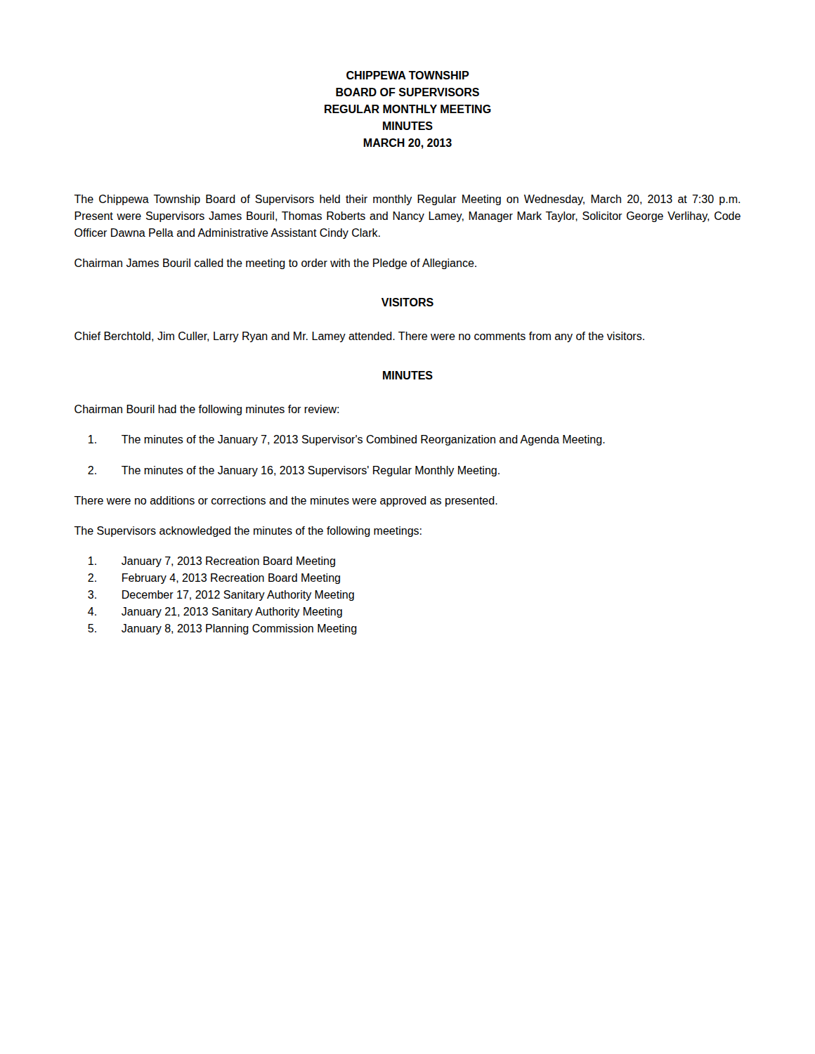CHIPPEWA TOWNSHIP
BOARD OF SUPERVISORS
REGULAR MONTHLY MEETING
MINUTES
MARCH 20, 2013
The Chippewa Township Board of Supervisors held their monthly Regular Meeting on Wednesday, March 20, 2013 at 7:30 p.m. Present were Supervisors James Bouril, Thomas Roberts and Nancy Lamey, Manager Mark Taylor, Solicitor George Verlihay, Code Officer Dawna Pella and Administrative Assistant Cindy Clark.
Chairman James Bouril called the meeting to order with the Pledge of Allegiance.
VISITORS
Chief Berchtold, Jim Culler, Larry Ryan and Mr. Lamey attended. There were no comments from any of the visitors.
MINUTES
Chairman Bouril had the following minutes for review:
The minutes of the January 7, 2013 Supervisor's Combined Reorganization and Agenda Meeting.
The minutes of the January 16, 2013 Supervisors' Regular Monthly Meeting.
There were no additions or corrections and the minutes were approved as presented.
The Supervisors acknowledged the minutes of the following meetings:
January 7, 2013 Recreation Board Meeting
February 4, 2013 Recreation Board Meeting
December 17, 2012 Sanitary Authority Meeting
January 21, 2013 Sanitary Authority Meeting
January 8, 2013 Planning Commission Meeting